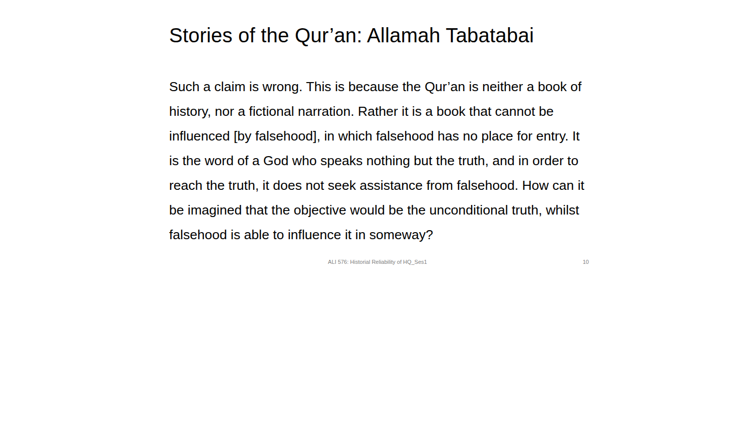Stories of the Qur’an: Allamah Tabatabai
Such a claim is wrong. This is because the Qur’an is neither a book of history, nor a fictional narration. Rather it is a book that cannot be influenced [by falsehood], in which falsehood has no place for entry. It is the word of a God who speaks nothing but the truth, and in order to reach the truth, it does not seek assistance from falsehood. How can it be imagined that the objective would be the unconditional truth, whilst falsehood is able to influence it in someway?
ALI 576: Historial Reliability of HQ_Ses1
10